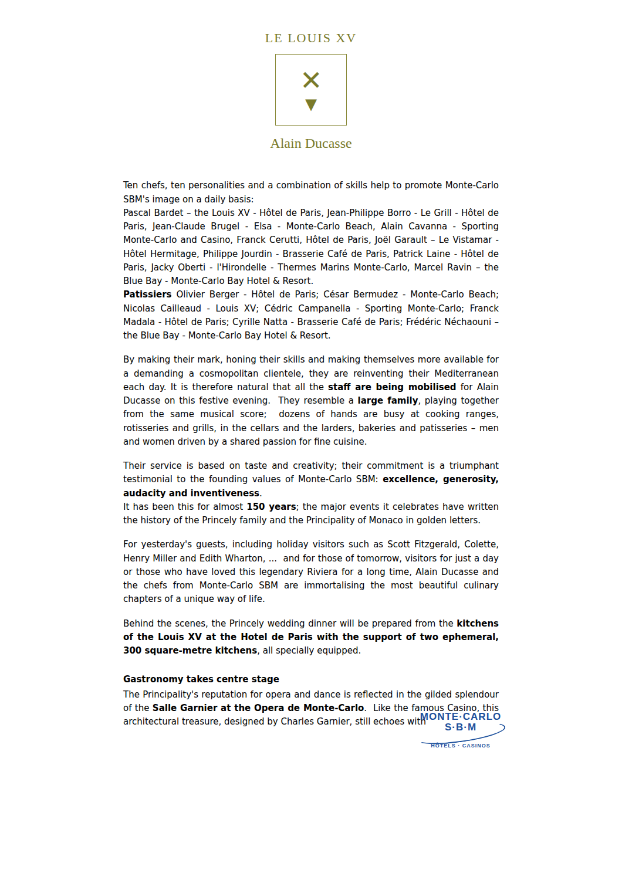LE LOUIS XV
✕
▼
Alain Ducasse
Ten chefs, ten personalities and a combination of skills help to promote Monte-Carlo SBM's image on a daily basis:
Pascal Bardet – the Louis XV - Hôtel de Paris, Jean-Philippe Borro - Le Grill - Hôtel de Paris, Jean-Claude Brugel - Elsa - Monte-Carlo Beach, Alain Cavanna - Sporting Monte-Carlo and Casino, Franck Cerutti, Hôtel de Paris, Joël Garault – Le Vistamar - Hôtel Hermitage, Philippe Jourdin - Brasserie Café de Paris, Patrick Laine - Hôtel de Paris, Jacky Oberti - l'Hirondelle - Thermes Marins Monte-Carlo, Marcel Ravin – the Blue Bay - Monte-Carlo Bay Hotel & Resort.
Patissiers Olivier Berger - Hôtel de Paris; César Bermudez - Monte-Carlo Beach; Nicolas Cailleaud - Louis XV; Cédric Campanella - Sporting Monte-Carlo; Franck Madala - Hôtel de Paris; Cyrille Natta - Brasserie Café de Paris; Frédéric Néchaouni – the Blue Bay - Monte-Carlo Bay Hotel & Resort.
By making their mark, honing their skills and making themselves more available for a demanding a cosmopolitan clientele, they are reinventing their Mediterranean each day. It is therefore natural that all the staff are being mobilised for Alain Ducasse on this festive evening. They resemble a large family, playing together from the same musical score; dozens of hands are busy at cooking ranges, rotisseries and grills, in the cellars and the larders, bakeries and patisseries – men and women driven by a shared passion for fine cuisine.
Their service is based on taste and creativity; their commitment is a triumphant testimonial to the founding values of Monte-Carlo SBM: excellence, generosity, audacity and inventiveness.
It has been this for almost 150 years; the major events it celebrates have written the history of the Princely family and the Principality of Monaco in golden letters.
For yesterday's guests, including holiday visitors such as Scott Fitzgerald, Colette, Henry Miller and Edith Wharton, ... and for those of tomorrow, visitors for just a day or those who have loved this legendary Riviera for a long time, Alain Ducasse and the chefs from Monte-Carlo SBM are immortalising the most beautiful culinary chapters of a unique way of life.
Behind the scenes, the Princely wedding dinner will be prepared from the kitchens of the Louis XV at the Hotel de Paris with the support of two ephemeral, 300 square-metre kitchens, all specially equipped.
Gastronomy takes centre stage
The Principality's reputation for opera and dance is reflected in the gilded splendour of the Salle Garnier at the Opera de Monte-Carlo. Like the famous Casino, this architectural treasure, designed by Charles Garnier, still echoes with
MONTE·CARLO
S·B·M
HÔTELS · CASINOS